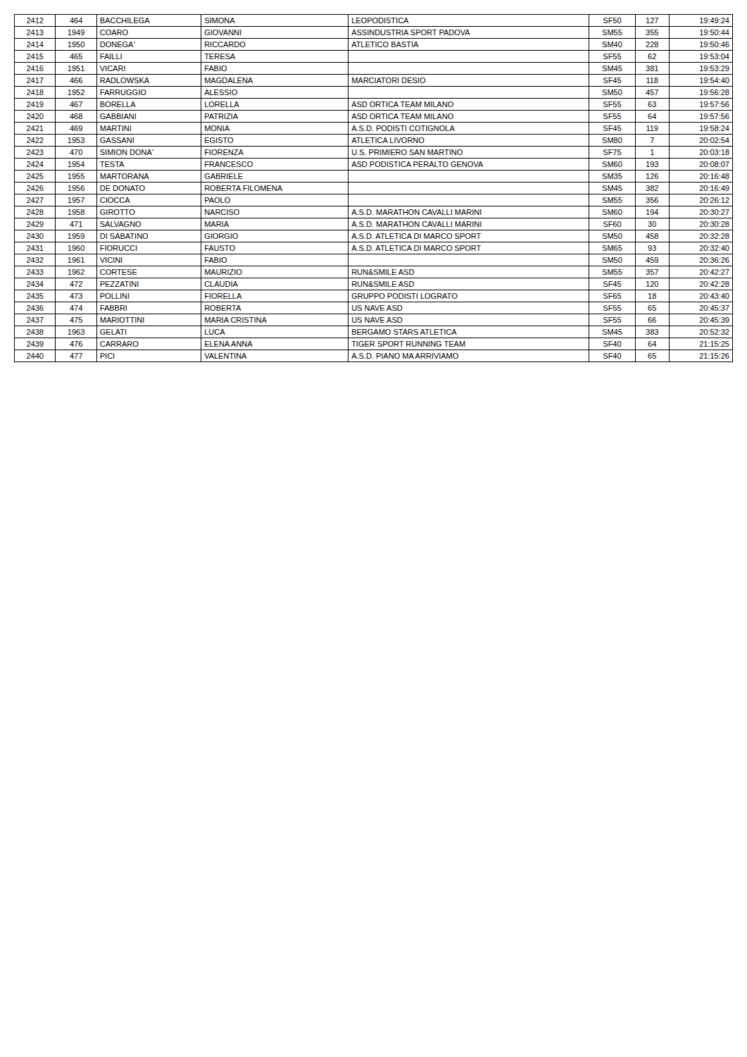| 2412 | 464 | BACCHILEGA | SIMONA | LEOPODISTICA | SF50 | 127 | 19:49:24 |
| 2413 | 1949 | COARO | GIOVANNI | ASSINDUSTRIA SPORT PADOVA | SM55 | 355 | 19:50:44 |
| 2414 | 1950 | DONEGA' | RICCARDO | ATLETICO BASTIA | SM40 | 228 | 19:50:46 |
| 2415 | 465 | FAILLI | TERESA | | SF55 | 62 | 19:53:04 |
| 2416 | 1951 | VICARI | FABIO | | SM45 | 381 | 19:53:29 |
| 2417 | 466 | RADLOWSKA | MAGDALENA | MARCIATORI DESIO | SF45 | 118 | 19:54:40 |
| 2418 | 1952 | FARRUGGIO | ALESSIO | | SM50 | 457 | 19:56:28 |
| 2419 | 467 | BORELLA | LORELLA | ASD ORTICA TEAM MILANO | SF55 | 63 | 19:57:56 |
| 2420 | 468 | GABBIANI | PATRIZIA | ASD ORTICA TEAM MILANO | SF55 | 64 | 19:57:56 |
| 2421 | 469 | MARTINI | MONIA | A.S.D. PODISTI COTIGNOLA | SF45 | 119 | 19:58:24 |
| 2422 | 1953 | GASSANI | EGISTO | ATLETICA LIVORNO | SM80 | 7 | 20:02:54 |
| 2423 | 470 | SIMION DONA' | FIORENZA | U.S. PRIMIERO SAN MARTINO | SF75 | 1 | 20:03:18 |
| 2424 | 1954 | TESTA | FRANCESCO | ASD PODISTICA PERALTO GENOVA | SM60 | 193 | 20:08:07 |
| 2425 | 1955 | MARTORANA | GABRIELE | | SM35 | 126 | 20:16:48 |
| 2426 | 1956 | DE DONATO | ROBERTA FILOMENA | | SM45 | 382 | 20:16:49 |
| 2427 | 1957 | CIOCCA | PAOLO | | SM55 | 356 | 20:26:12 |
| 2428 | 1958 | GIROTTO | NARCISO | A.S.D. MARATHON CAVALLI MARINI | SM60 | 194 | 20:30:27 |
| 2429 | 471 | SALVAGNO | MARIA | A.S.D. MARATHON CAVALLI MARINI | SF60 | 30 | 20:30:28 |
| 2430 | 1959 | DI SABATINO | GIORGIO | A.S.D. ATLETICA DI MARCO SPORT | SM50 | 458 | 20:32:28 |
| 2431 | 1960 | FIORUCCI | FAUSTO | A.S.D. ATLETICA DI MARCO SPORT | SM65 | 93 | 20:32:40 |
| 2432 | 1961 | VICINI | FABIO | | SM50 | 459 | 20:36:26 |
| 2433 | 1962 | CORTESE | MAURIZIO | RUN&SMILE ASD | SM55 | 357 | 20:42:27 |
| 2434 | 472 | PEZZATINI | CLAUDIA | RUN&SMILE ASD | SF45 | 120 | 20:42:28 |
| 2435 | 473 | POLLINI | FIORELLA | GRUPPO PODISTI LOGRATO | SF65 | 18 | 20:43:40 |
| 2436 | 474 | FABBRI | ROBERTA | US NAVE ASD | SF55 | 65 | 20:45:37 |
| 2437 | 475 | MARIOTTINI | MARIA CRISTINA | US NAVE ASD | SF55 | 66 | 20:45:39 |
| 2438 | 1963 | GELATI | LUCA | BERGAMO STARS ATLETICA | SM45 | 383 | 20:52:32 |
| 2439 | 476 | CARRARO | ELENA ANNA | TIGER SPORT RUNNING TEAM | SF40 | 64 | 21:15:25 |
| 2440 | 477 | PICI | VALENTINA | A.S.D. PIANO MA ARRIVIAMO | SF40 | 65 | 21:15:26 |